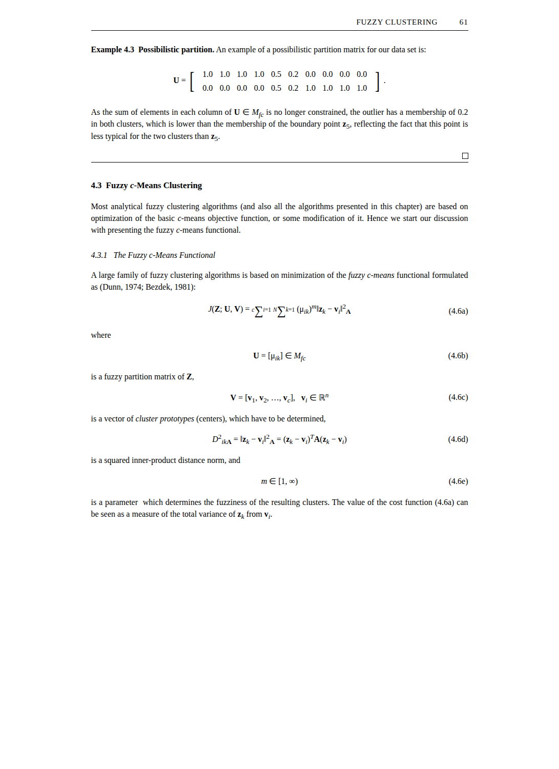FUZZY CLUSTERING 61
Example 4.3 Possibilistic partition. An example of a possibilistic partition matrix for our data set is:
U = [
| 1.0 | 1.0 | 1.0 | 1.0 | 0.5 | 0.2 | 0.0 | 0.0 | 0.0 | 0.0 |
| 0.0 | 0.0 | 0.0 | 0.0 | 0.5 | 0.2 | 1.0 | 1.0 | 1.0 | 1.0 |
] .
As the sum of elements in each column of U ∈ Mfc is no longer constrained, the outlier has a membership of 0.2 in both clusters, which is lower than the membership of the boundary point z5, reflecting the fact that this point is less typical for the two clusters than z5.
4.3 Fuzzy c-Means Clustering
Most analytical fuzzy clustering algorithms (and also all the algorithms presented in this chapter) are based on optimization of the basic c-means objective function, or some modification of it. Hence we start our discussion with presenting the fuzzy c-means functional.
4.3.1 The Fuzzy c-Means Functional
A large family of fuzzy clustering algorithms is based on minimization of the fuzzy c-means functional formulated as (Dunn, 1974; Bezdek, 1981):
(4.6a) J(Z; U, V) = c∑i=1 N∑k=1 (μik)m‖zk − vi‖2A
where
(4.6b) U = [μik] ∈ Mfc
is a fuzzy partition matrix of Z,
(4.6c) V = [v1, v2, …, vc], vi ∈ ℝn
is a vector of cluster prototypes (centers), which have to be determined,
(4.6d) D2ik A = ‖zk − vi‖2A = (zk − vi)TA(zk − vi)
is a squared inner-product distance norm, and
(4.6e) m ∈ [1, ∞)
is a parameter which determines the fuzziness of the resulting clusters. The value of the cost function (4.6a) can be seen as a measure of the total variance of zk from vi.